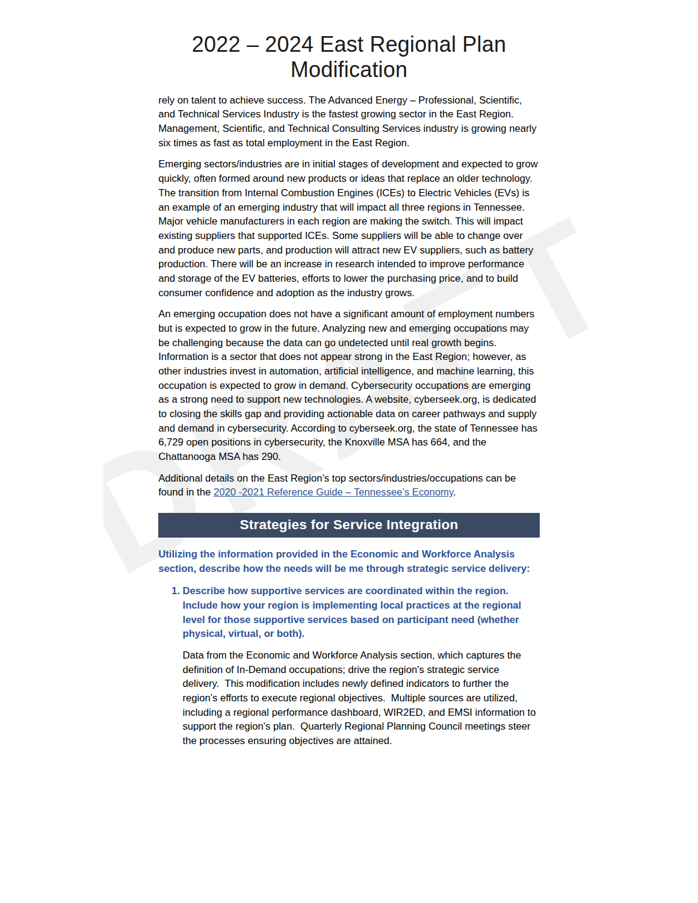DRAFT
2022 – 2024 East Regional Plan Modification
rely on talent to achieve success. The Advanced Energy – Professional, Scientific, and Technical Services Industry is the fastest growing sector in the East Region. Management, Scientific, and Technical Consulting Services industry is growing nearly six times as fast as total employment in the East Region.
Emerging sectors/industries are in initial stages of development and expected to grow quickly, often formed around new products or ideas that replace an older technology. The transition from Internal Combustion Engines (ICEs) to Electric Vehicles (EVs) is an example of an emerging industry that will impact all three regions in Tennessee. Major vehicle manufacturers in each region are making the switch. This will impact existing suppliers that supported ICEs. Some suppliers will be able to change over and produce new parts, and production will attract new EV suppliers, such as battery production. There will be an increase in research intended to improve performance and storage of the EV batteries, efforts to lower the purchasing price, and to build consumer confidence and adoption as the industry grows.
An emerging occupation does not have a significant amount of employment numbers but is expected to grow in the future. Analyzing new and emerging occupations may be challenging because the data can go undetected until real growth begins. Information is a sector that does not appear strong in the East Region; however, as other industries invest in automation, artificial intelligence, and machine learning, this occupation is expected to grow in demand. Cybersecurity occupations are emerging as a strong need to support new technologies. A website, cyberseek.org, is dedicated to closing the skills gap and providing actionable data on career pathways and supply and demand in cybersecurity. According to cyberseek.org, the state of Tennessee has 6,729 open positions in cybersecurity, the Knoxville MSA has 664, and the Chattanooga MSA has 290.
Additional details on the East Region’s top sectors/industries/occupations can be found in the 2020 -2021 Reference Guide – Tennessee’s Economy.
Strategies for Service Integration
Utilizing the information provided in the Economic and Workforce Analysis section, describe how the needs will be me through strategic service delivery:
Describe how supportive services are coordinated within the region. Include how your region is implementing local practices at the regional level for those supportive services based on participant need (whether physical, virtual, or both).
Data from the Economic and Workforce Analysis section, which captures the definition of In-Demand occupations; drive the region's strategic service delivery. This modification includes newly defined indicators to further the region's efforts to execute regional objectives. Multiple sources are utilized, including a regional performance dashboard, WIR2ED, and EMSI information to support the region's plan. Quarterly Regional Planning Council meetings steer the processes ensuring objectives are attained.